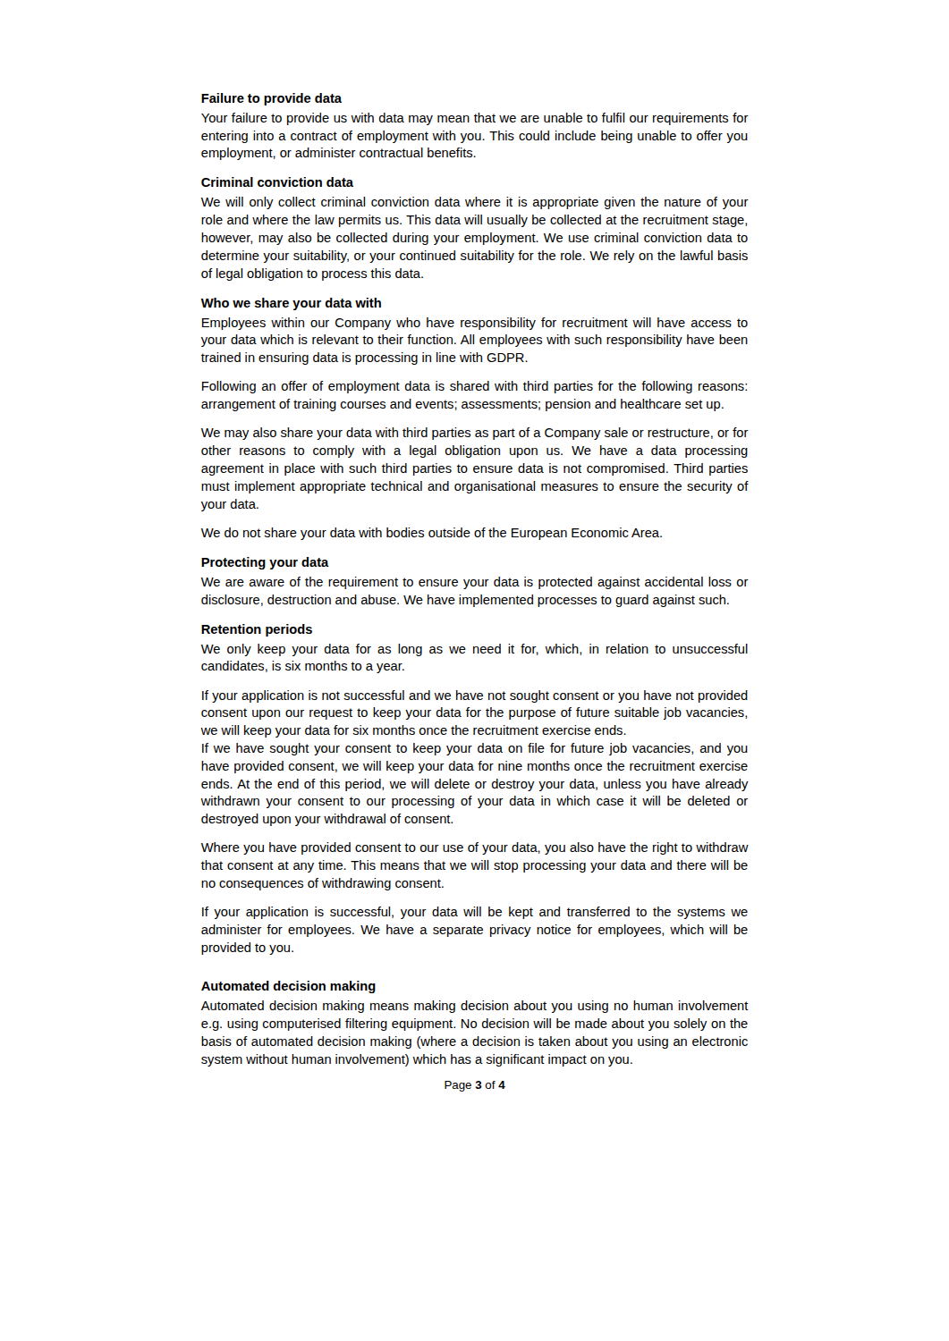Failure to provide data
Your failure to provide us with data may mean that we are unable to fulfil our requirements for entering into a contract of employment with you. This could include being unable to offer you employment, or administer contractual benefits.
Criminal conviction data
We will only collect criminal conviction data where it is appropriate given the nature of your role and where the law permits us. This data will usually be collected at the recruitment stage, however, may also be collected during your employment. We use criminal conviction data to determine your suitability, or your continued suitability for the role. We rely on the lawful basis of legal obligation to process this data.
Who we share your data with
Employees within our Company who have responsibility for recruitment will have access to your data which is relevant to their function. All employees with such responsibility have been trained in ensuring data is processing in line with GDPR.
Following an offer of employment data is shared with third parties for the following reasons: arrangement of training courses and events; assessments; pension and healthcare set up.
We may also share your data with third parties as part of a Company sale or restructure, or for other reasons to comply with a legal obligation upon us. We have a data processing agreement in place with such third parties to ensure data is not compromised. Third parties must implement appropriate technical and organisational measures to ensure the security of your data.
We do not share your data with bodies outside of the European Economic Area.
Protecting your data
We are aware of the requirement to ensure your data is protected against accidental loss or disclosure, destruction and abuse. We have implemented processes to guard against such.
Retention periods
We only keep your data for as long as we need it for, which, in relation to unsuccessful candidates, is six months to a year.
If your application is not successful and we have not sought consent or you have not provided consent upon our request to keep your data for the purpose of future suitable job vacancies, we will keep your data for six months once the recruitment exercise ends.
If we have sought your consent to keep your data on file for future job vacancies, and you have provided consent, we will keep your data for nine months once the recruitment exercise ends. At the end of this period, we will delete or destroy your data, unless you have already withdrawn your consent to our processing of your data in which case it will be deleted or destroyed upon your withdrawal of consent.
Where you have provided consent to our use of your data, you also have the right to withdraw that consent at any time. This means that we will stop processing your data and there will be no consequences of withdrawing consent.
If your application is successful, your data will be kept and transferred to the systems we administer for employees. We have a separate privacy notice for employees, which will be provided to you.
Automated decision making
Automated decision making means making decision about you using no human involvement e.g. using computerised filtering equipment. No decision will be made about you solely on the basis of automated decision making (where a decision is taken about you using an electronic system without human involvement) which has a significant impact on you.
Page 3 of 4